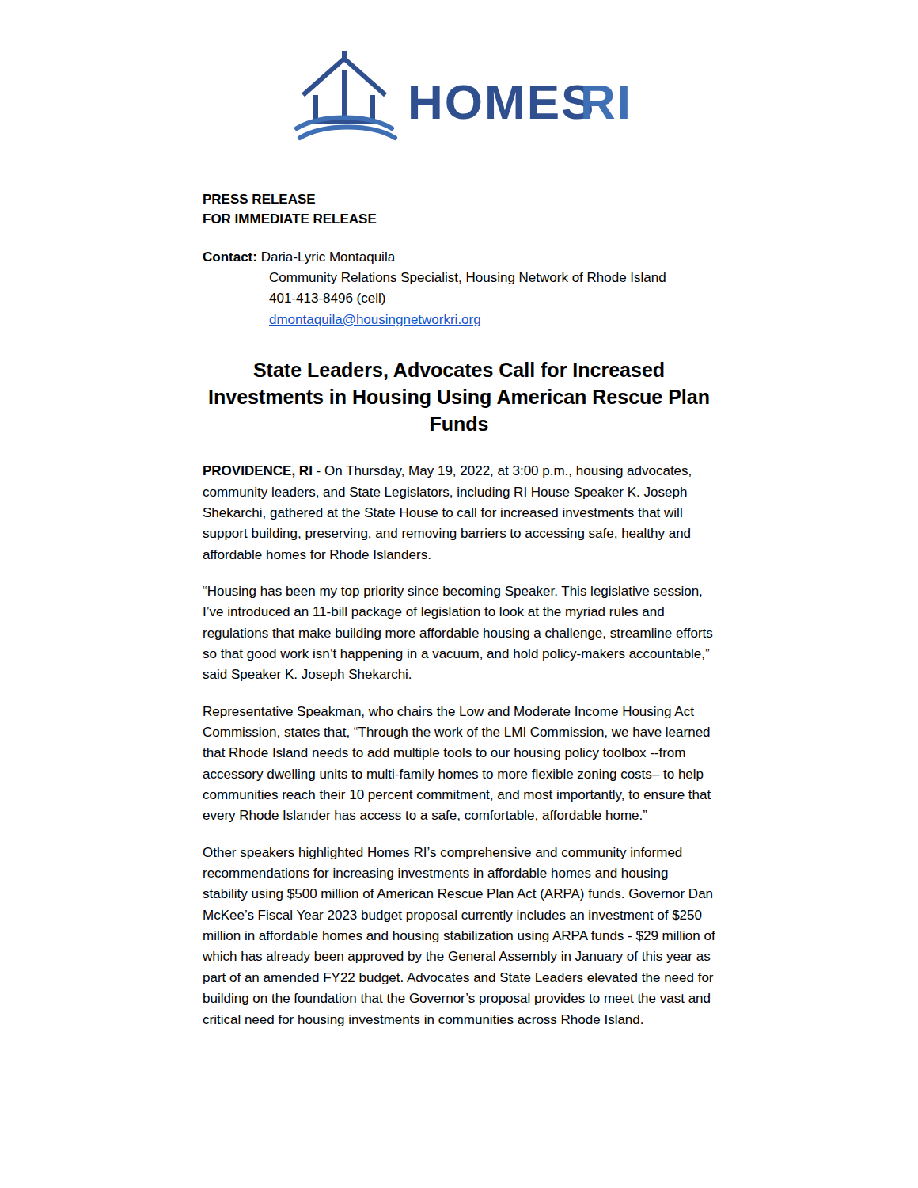HOMES RI HOMES RI
PRESS RELEASE
FOR IMMEDIATE RELEASE
Contact: Daria-Lyric Montaquila
Community Relations Specialist, Housing Network of Rhode Island
401-413-8496 (cell)
dmontaquila@housingnetworkri.org
State Leaders, Advocates Call for Increased Investments in Housing Using American Rescue Plan Funds
PROVIDENCE, RI - On Thursday, May 19, 2022, at 3:00 p.m., housing advocates, community leaders, and State Legislators, including RI House Speaker K. Joseph Shekarchi, gathered at the State House to call for increased investments that will support building, preserving, and removing barriers to accessing safe, healthy and affordable homes for Rhode Islanders.
“Housing has been my top priority since becoming Speaker. This legislative session, I’ve introduced an 11-bill package of legislation to look at the myriad rules and regulations that make building more affordable housing a challenge, streamline efforts so that good work isn’t happening in a vacuum, and hold policy-makers accountable,” said Speaker K. Joseph Shekarchi.
Representative Speakman, who chairs the Low and Moderate Income Housing Act Commission, states that, “Through the work of the LMI Commission, we have learned that Rhode Island needs to add multiple tools to our housing policy toolbox --from accessory dwelling units to multi-family homes to more flexible zoning costs– to help communities reach their 10 percent commitment, and most importantly, to ensure that every Rhode Islander has access to a safe, comfortable, affordable home.”
Other speakers highlighted Homes RI’s comprehensive and community informed recommendations for increasing investments in affordable homes and housing stability using $500 million of American Rescue Plan Act (ARPA) funds. Governor Dan McKee’s Fiscal Year 2023 budget proposal currently includes an investment of $250 million in affordable homes and housing stabilization using ARPA funds - $29 million of which has already been approved by the General Assembly in January of this year as part of an amended FY22 budget. Advocates and State Leaders elevated the need for building on the foundation that the Governor’s proposal provides to meet the vast and critical need for housing investments in communities across Rhode Island.